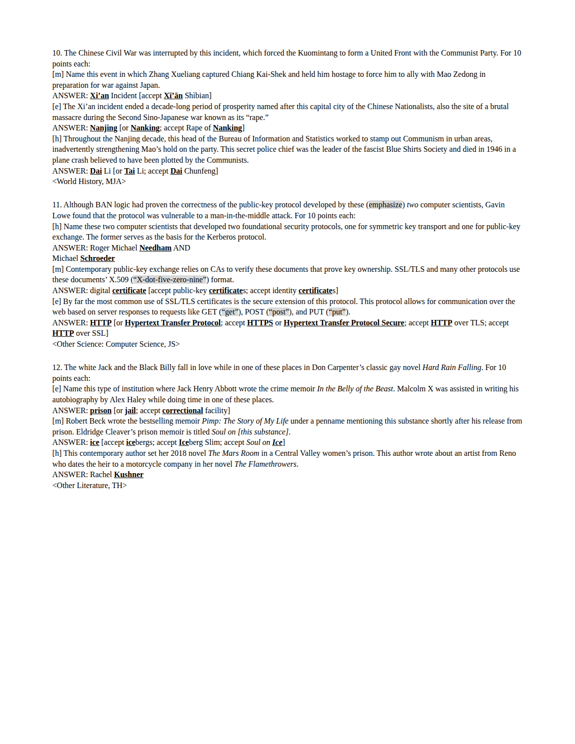10. The Chinese Civil War was interrupted by this incident, which forced the Kuomintang to form a United Front with the Communist Party. For 10 points each:
[m] Name this event in which Zhang Xueliang captured Chiang Kai-Shek and held him hostage to force him to ally with Mao Zedong in preparation for war against Japan.
ANSWER: Xi’an Incident [accept Xī’ān Shìbian]
[e] The Xi’an incident ended a decade-long period of prosperity named after this capital city of the Chinese Nationalists, also the site of a brutal massacre during the Second Sino-Japanese war known as its “rape.”
ANSWER: Nanjing [or Nanking; accept Rape of Nanking]
[h] Throughout the Nanjing decade, this head of the Bureau of Information and Statistics worked to stamp out Communism in urban areas, inadvertently strengthening Mao’s hold on the party. This secret police chief was the leader of the fascist Blue Shirts Society and died in 1946 in a plane crash believed to have been plotted by the Communists.
ANSWER: Dai Li [or Tai Li; accept Dai Chunfeng]
<World History, MJA>
11. Although BAN logic had proven the correctness of the public-key protocol developed by these (emphasize) two computer scientists, Gavin Lowe found that the protocol was vulnerable to a man-in-the-middle attack. For 10 points each:
[h] Name these two computer scientists that developed two foundational security protocols, one for symmetric key transport and one for public-key exchange. The former serves as the basis for the Kerberos protocol.
ANSWER: Roger Michael Needham AND
Michael Schroeder
[m] Contemporary public-key exchange relies on CAs to verify these documents that prove key ownership. SSL/TLS and many other protocols use these documents’ X.509 (“X-dot-five-zero-nine”) format.
ANSWER: digital certificate [accept public-key certificates; accept identity certificates]
[e] By far the most common use of SSL/TLS certificates is the secure extension of this protocol. This protocol allows for communication over the web based on server responses to requests like GET (“get”), POST (“post”), and PUT (“put”).
ANSWER: HTTP [or Hypertext Transfer Protocol; accept HTTPS or Hypertext Transfer Protocol Secure; accept HTTP over TLS; accept HTTP over SSL]
<Other Science: Computer Science, JS>
12. The white Jack and the Black Billy fall in love while in one of these places in Don Carpenter’s classic gay novel Hard Rain Falling. For 10 points each:
[e] Name this type of institution where Jack Henry Abbott wrote the crime memoir In the Belly of the Beast. Malcolm X was assisted in writing his autobiography by Alex Haley while doing time in one of these places.
ANSWER: prison [or jail; accept correctional facility]
[m] Robert Beck wrote the bestselling memoir Pimp: The Story of My Life under a penname mentioning this substance shortly after his release from prison. Eldridge Cleaver’s prison memoir is titled Soul on [this substance].
ANSWER: ice [accept icebergs; accept Iceberg Slim; accept Soul on Ice]
[h] This contemporary author set her 2018 novel The Mars Room in a Central Valley women’s prison. This author wrote about an artist from Reno who dates the heir to a motorcycle company in her novel The Flamethrowers.
ANSWER: Rachel Kushner
<Other Literature, TH>